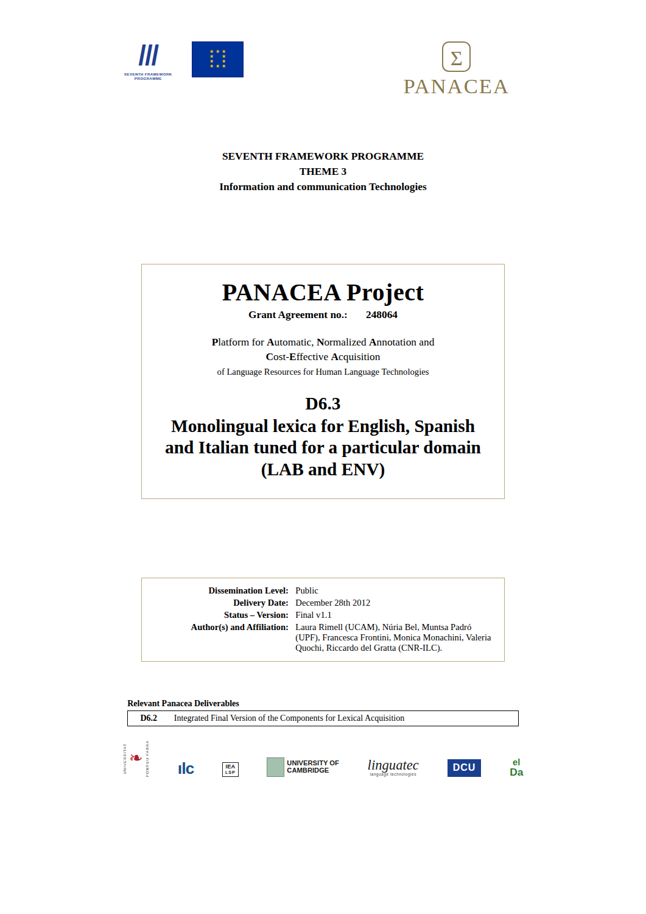///
SEVENTH FRAMEWORK
PROGRAMME
★ ★ ★
★ ★
★ ★
★ ★ ★
Σ
PANACEA
SEVENTH FRAMEWORK PROGRAMME
THEME 3
Information and communication Technologies
PANACEA Project
Grant Agreement no.:248064
Platform for Automatic, Normalized Annotation and
Cost-Effective Acquisition
of Language Resources for Human Language Technologies
D6.3
Monolingual lexica for English, Spanish and Italian tuned for a particular domain (LAB and ENV)
| Dissemination Level: | Public |
| Delivery Date: | December 28th 2012 |
| Status – Version: | Final v1.1 |
| Author(s) and Affiliation: | Laura Rimell (UCAM), Núria Bel, Muntsa Padró (UPF), Francesca Frontini, Monica Monachini, Valeria Quochi, Riccardo del Gratta (CNR-ILC). |
Relevant Panacea Deliverables
| D6.2 | Integrated Final Version of the Components for Lexical Acquisition |
UNIVERSITAT
❧
POMPEU FABRA
ılc
IEALSP
UNIVERSITY OF
CAMBRIDGE
linguatec
language technologies
DCU
el
Dа